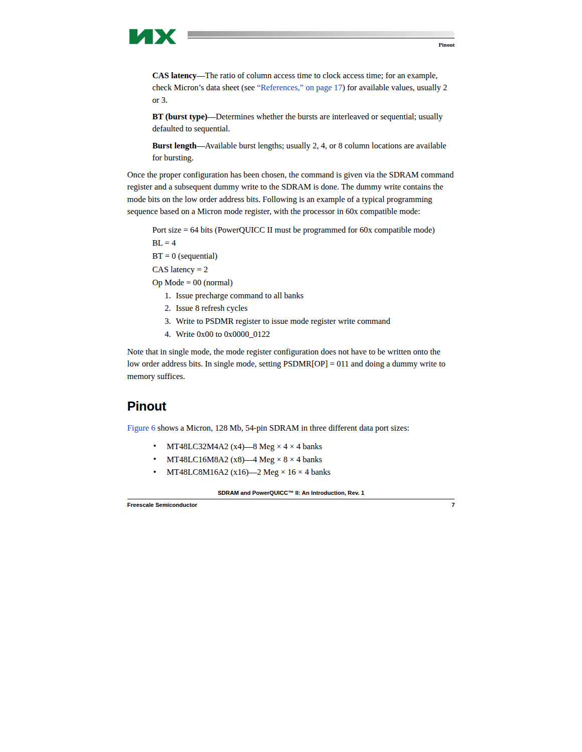Pinout
CAS latency—The ratio of column access time to clock access time; for an example, check Micron’s data sheet (see “References,” on page 17) for available values, usually 2 or 3.
BT (burst type)—Determines whether the bursts are interleaved or sequential; usually defaulted to sequential.
Burst length—Available burst lengths; usually 2, 4, or 8 column locations are available for bursting.
Once the proper configuration has been chosen, the command is given via the SDRAM command register and a subsequent dummy write to the SDRAM is done. The dummy write contains the mode bits on the low order address bits. Following is an example of a typical programming sequence based on a Micron mode register, with the processor in 60x compatible mode:
Port size = 64 bits (PowerQUICC II must be programmed for 60x compatible mode)
BL = 4
BT = 0 (sequential)
CAS latency = 2
Op Mode = 00 (normal)
Issue precharge command to all banks
Issue 8 refresh cycles
Write to PSDMR register to issue mode register write command
Write 0x00 to 0x0000_0122
Note that in single mode, the mode register configuration does not have to be written onto the low order address bits. In single mode, setting PSDMR[OP] = 011 and doing a dummy write to memory suffices.
Pinout
Figure 6 shows a Micron, 128 Mb, 54-pin SDRAM in three different data port sizes:
MT48LC32M4A2 (x4)—8 Meg × 4 × 4 banks
MT48LC16M8A2 (x8)—4 Meg × 8 × 4 banks
MT48LC8M16A2 (x16)—2 Meg × 16 × 4 banks
SDRAM and PowerQUICC™ II: An Introduction, Rev. 1
Freescale Semiconductor 7